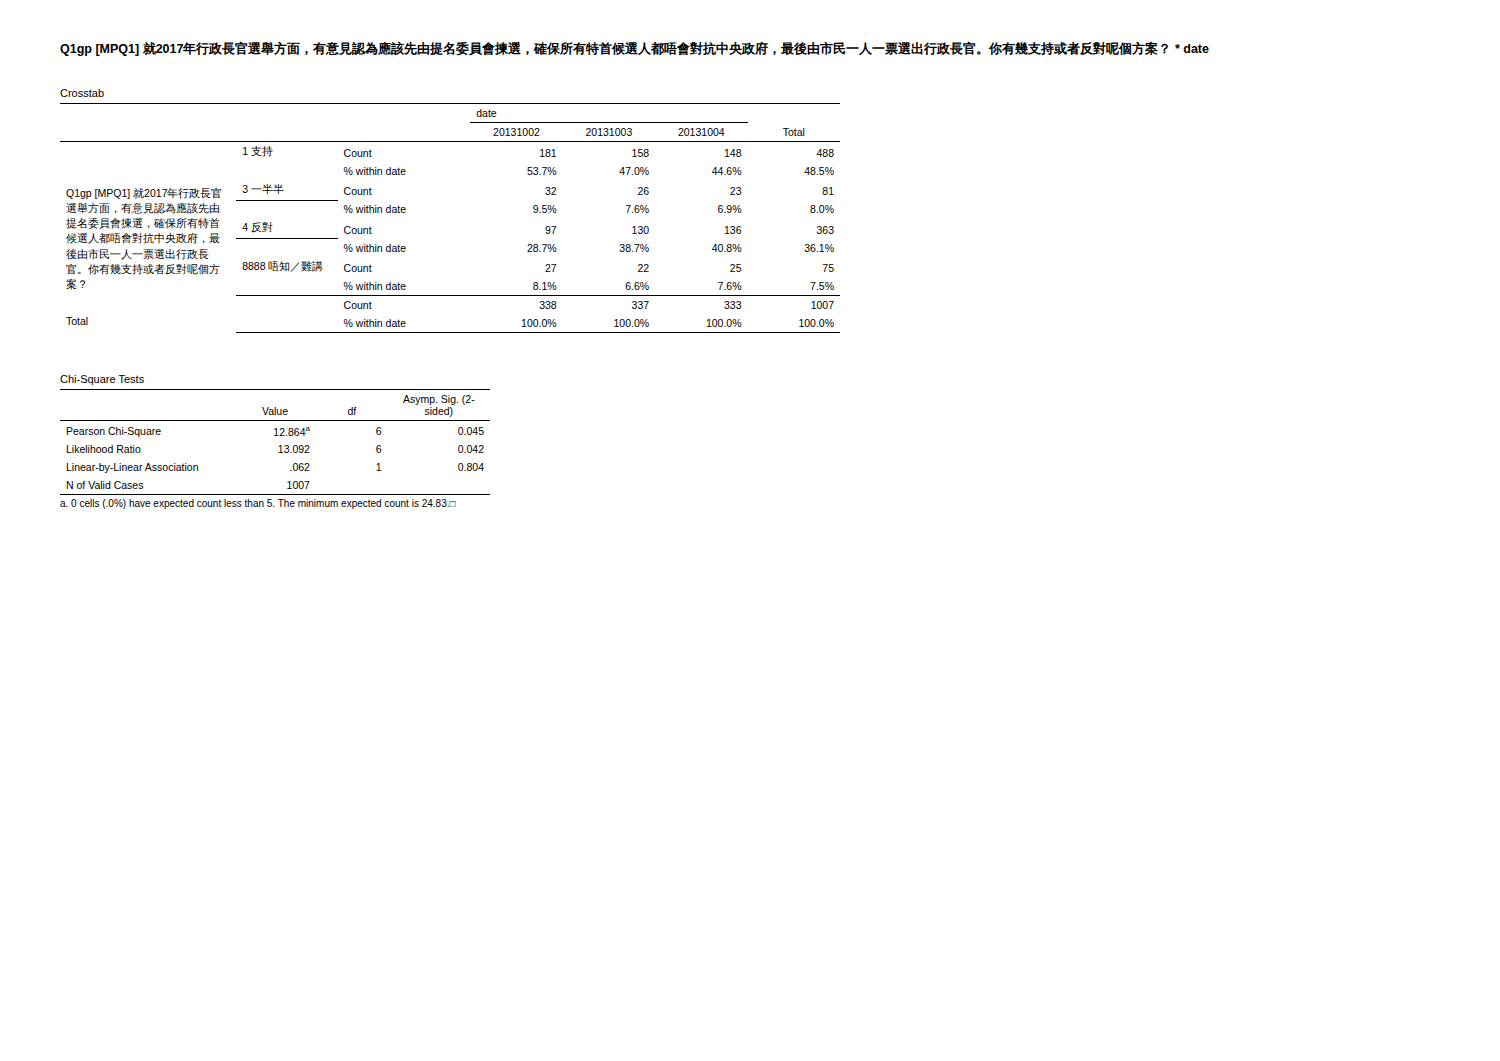Q1gp [MPQ1] 就2017年行政長官選舉方面，有意見認為應該先由提名委員會揀選，確保所有特首候選人都唔會對抗中央政府，最後由市民一人一票選出行政長官。你有幾支持或者反對呢個方案？ * date
Crosstab
| | | | date | |
| | | | 20131002 | 20131003 | 20131004 | Total |
| Q1gp [MPQ1] 就2017年行政長官選舉方面，有意見認為應該先由提名委員會揀選，確保所有特首候選人都唔會對抗中央政府，最後由市民一人一票選出行政長官。你有幾支持或者反對呢個方案？ | 1 支持 | Count | 181 | 158 | 148 | 488 |
| | % within date | 53.7% | 47.0% | 44.6% | 48.5% |
| 3 一半半 | Count | 32 | 26 | 23 | 81 |
| | % within date | 9.5% | 7.6% | 6.9% | 8.0% |
| 4 反對 | Count | 97 | 130 | 136 | 363 |
| | % within date | 28.7% | 38.7% | 40.8% | 36.1% |
| 8888 唔知／難講 | Count | 27 | 22 | 25 | 75 |
| | % within date | 8.1% | 6.6% | 7.6% | 7.5% |
| Total | | Count | 338 | 337 | 333 | 1007 |
| | % within date | 100.0% | 100.0% | 100.0% | 100.0% |
Chi-Square Tests
| | Value | df | Asymp. Sig. (2- sided) |
| Pearson Chi-Square | 12.864 a | 6 | 0.045 |
| Likelihood Ratio | 13.092 | 6 | 0.042 |
| Linear-by-Linear Association | .062 | 1 | 0.804 |
| N of Valid Cases | 1007 | | |
a. 0 cells (.0%) have expected count less than 5. The minimum expected count is 24.83.□